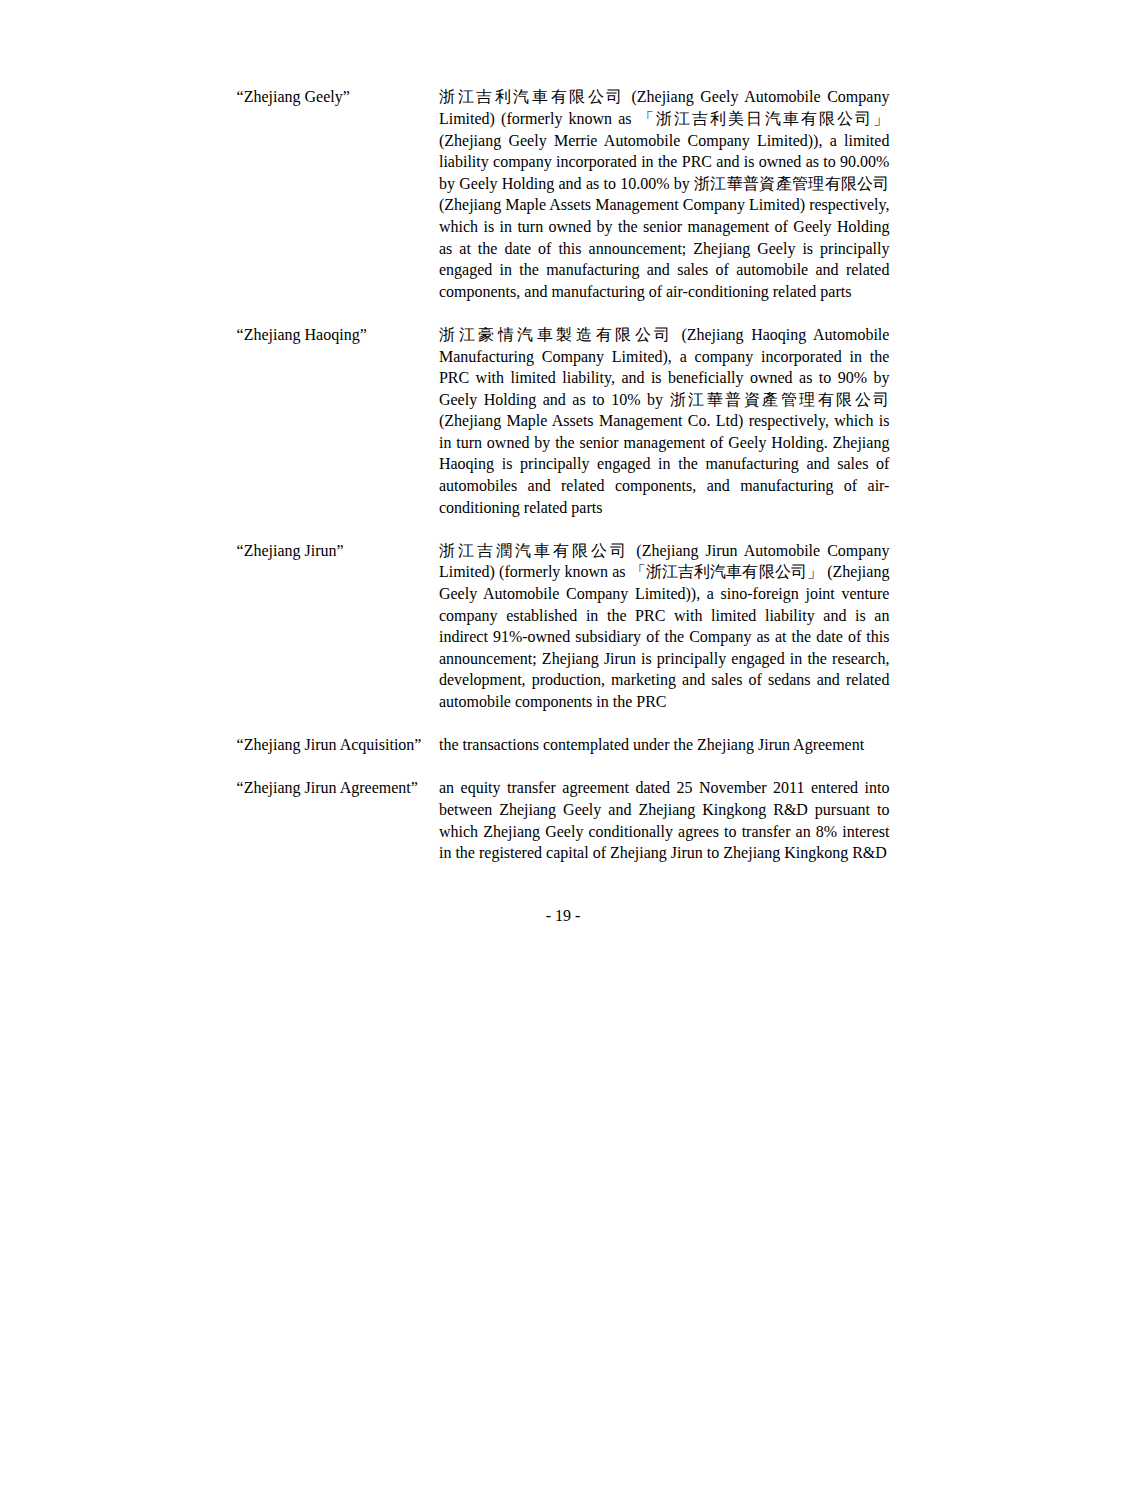| “Zhejiang Geely” | 浙江吉利汽車有限公司 (Zhejiang Geely Automobile Company Limited) (formerly known as 「浙江吉利美日汽車有限公司」 (Zhejiang Geely Merrie Automobile Company Limited)), a limited liability company incorporated in the PRC and is owned as to 90.00% by Geely Holding and as to 10.00% by 浙江華普資產管理有限公司 (Zhejiang Maple Assets Management Company Limited) respectively, which is in turn owned by the senior management of Geely Holding as at the date of this announcement; Zhejiang Geely is principally engaged in the manufacturing and sales of automobile and related components, and manufacturing of air-conditioning related parts |
| “Zhejiang Haoqing” | 浙江豪情汽車製造有限公司 (Zhejiang Haoqing Automobile Manufacturing Company Limited), a company incorporated in the PRC with limited liability, and is beneficially owned as to 90% by Geely Holding and as to 10% by 浙江華普資產管理有限公司 (Zhejiang Maple Assets Management Co. Ltd) respectively, which is in turn owned by the senior management of Geely Holding. Zhejiang Haoqing is principally engaged in the manufacturing and sales of automobiles and related components, and manufacturing of air-conditioning related parts |
| “Zhejiang Jirun” | 浙江吉潤汽車有限公司 (Zhejiang Jirun Automobile Company Limited) (formerly known as 「浙江吉利汽車有限公司」 (Zhejiang Geely Automobile Company Limited)), a sino-foreign joint venture company established in the PRC with limited liability and is an indirect 91%-owned subsidiary of the Company as at the date of this announcement; Zhejiang Jirun is principally engaged in the research, development, production, marketing and sales of sedans and related automobile components in the PRC |
| “Zhejiang Jirun Acquisition” | the transactions contemplated under the Zhejiang Jirun Agreement |
| “Zhejiang Jirun Agreement” | an equity transfer agreement dated 25 November 2011 entered into between Zhejiang Geely and Zhejiang Kingkong R&D pursuant to which Zhejiang Geely conditionally agrees to transfer an 8% interest in the registered capital of Zhejiang Jirun to Zhejiang Kingkong R&D |
- 19 -